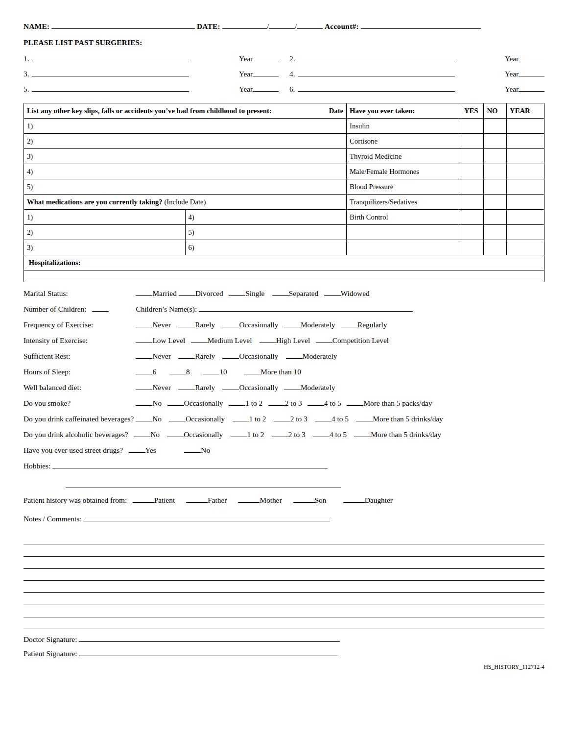NAME: DATE: / / Account#:
PLEASE LIST PAST SURGERIES:
| 1. | | Year | | 2. | | Year |
| 3. | | Year | | 4. | | Year |
| 5. | | Year | | 6. | | Year |
| List any other key slips, falls or accidents you’ve had from childhood to present: Date | Have you ever taken: | YES | NO | YEAR |
| --- | --- | --- | --- | --- |
| 1) | Insulin | | | |
| 2) | Cortisone | | | |
| 3) | Thyroid Medicine | | | |
| 4) | Male/Female Hormones | | | |
| 5) | Blood Pressure | | | |
| What medications are you currently taking? (Include Date) | Tranquilizers/Sedatives | | | |
| 1) | 4) | Birth Control | | | |
| 2) | 5) | | | | |
| 3) | 6) | | | | |
| Hospitalizations: |
Marital Status: Married Divorced Single Separated Widowed
Number of Children: Children’s Name(s):
Frequency of Exercise: Never Rarely Occasionally Moderately Regularly
Intensity of Exercise: Low Level Medium Level High Level Competition Level
Sufficient Rest: Never Rarely Occasionally Moderately
Hours of Sleep: 6 8 10 More than 10
Well balanced diet: Never Rarely Occasionally Moderately
Do you smoke? No Occasionally 1 to 2 2 to 3 4 to 5 More than 5 packs/day
Do you drink caffeinated beverages? No Occasionally 1 to 2 2 to 3 4 to 5 More than 5 drinks/day
Do you drink alcoholic beverages? No Occasionally 1 to 2 2 to 3 4 to 5 More than 5 drinks/day
Have you ever used street drugs? Yes No
Hobbies:
Patient history was obtained from: Patient Father Mother Son Daughter
Notes / Comments:
Doctor Signature:
Patient Signature:
HS_HISTORY_112712-4